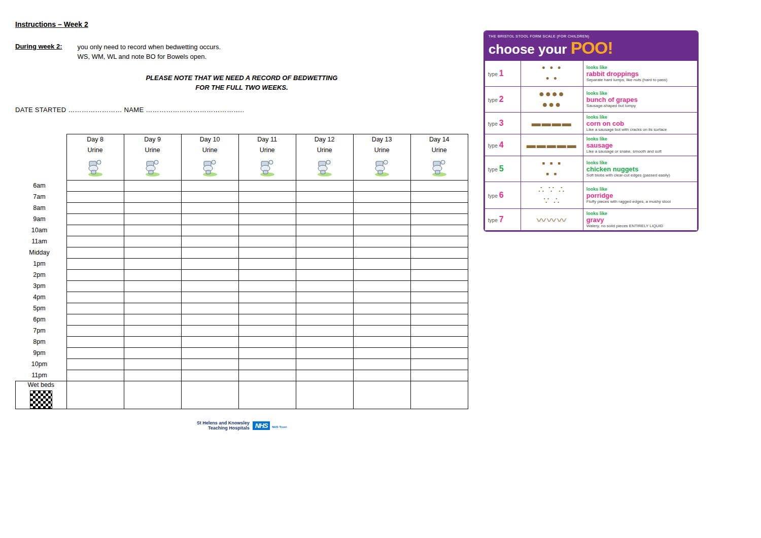Instructions – Week 2
During week 2:
you only need to record when bedwetting occurs.
WS, WM, WL and note BO for Bowels open.
PLEASE NOTE THAT WE NEED A RECORD OF BEDWETTING
FOR THE FULL TWO WEEKS.
DATE STARTED …………………… NAME ……………………………………..
| | Day 8 | Day 9 | Day 10 | Day 11 | Day 12 | Day 13 | Day 14 |
| --- | --- | --- | --- | --- | --- | --- | --- |
| | Urine | Urine | Urine | Urine | Urine | Urine | Urine |
| 6am | | | | | | | |
| 7am | | | | | | | |
| 8am | | | | | | | |
| 9am | | | | | | | |
| 10am | | | | | | | |
| 11am | | | | | | | |
| Midday | | | | | | | |
| 1pm | | | | | | | |
| 2pm | | | | | | | |
| 3pm | | | | | | | |
| 4pm | | | | | | | |
| 5pm | | | | | | | |
| 6pm | | | | | | | |
| 7pm | | | | | | | |
| 8pm | | | | | | | |
| 9pm | | | | | | | |
| 10pm | | | | | | | |
| 11pm | | | | | | | |
| Wet beds | | | | | | | |
St Helens and Knowsley
Teaching Hospitals NHS NHS Trust
The Bristol Stool Form Scale (for children)
choose your POO!
| type 1 | • • • • • | looks like rabbit droppings Separate hard lumps, like nuts (hard to pass) |
| type 2 | ●●●● ●●● | looks like bunch of grapes Sausage-shaped but lumpy |
| type 3 | ▬▬▬▬ | looks like corn on cob Like a sausage but with cracks on its surface |
| type 4 | ▬▬▬▬▬ | looks like sausage Like a sausage or snake, smooth and soft |
| type 5 | ▪ ▪ ▪ ▪ ▪ | looks like chicken nuggets Soft blobs with clear-cut edges (passed easily) |
| type 6 | ∴ ∵ ∴ ∵ ∴ | looks like porridge Fluffy pieces with ragged edges, a mushy stool |
| type 7 | 〰〰〰 | looks like gravy Watery, no solid pieces ENTIRELY LIQUID |